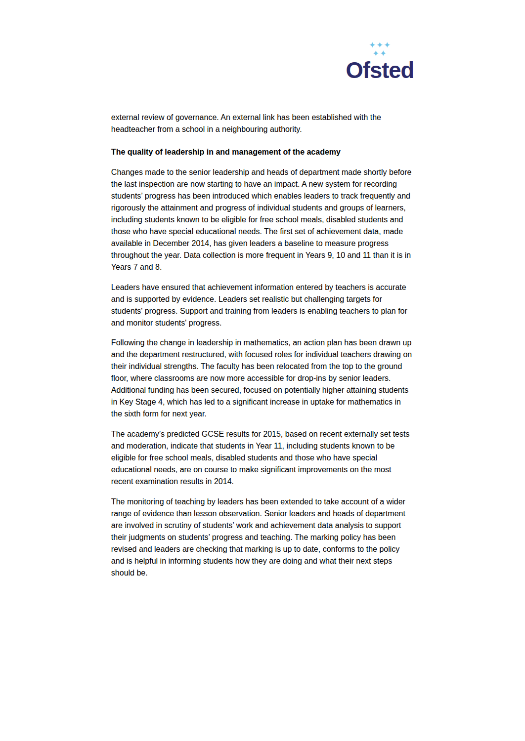✦✦✦
✦✦
Ofsted
external review of governance. An external link has been established with the headteacher from a school in a neighbouring authority.
The quality of leadership in and management of the academy
Changes made to the senior leadership and heads of department made shortly before the last inspection are now starting to have an impact. A new system for recording students’ progress has been introduced which enables leaders to track frequently and rigorously the attainment and progress of individual students and groups of learners, including students known to be eligible for free school meals, disabled students and those who have special educational needs. The first set of achievement data, made available in December 2014, has given leaders a baseline to measure progress throughout the year. Data collection is more frequent in Years 9, 10 and 11 than it is in Years 7 and 8.
Leaders have ensured that achievement information entered by teachers is accurate and is supported by evidence. Leaders set realistic but challenging targets for students' progress. Support and training from leaders is enabling teachers to plan for and monitor students' progress.
Following the change in leadership in mathematics, an action plan has been drawn up and the department restructured, with focused roles for individual teachers drawing on their individual strengths. The faculty has been relocated from the top to the ground floor, where classrooms are now more accessible for drop-ins by senior leaders. Additional funding has been secured, focused on potentially higher attaining students in Key Stage 4, which has led to a significant increase in uptake for mathematics in the sixth form for next year.
The academy’s predicted GCSE results for 2015, based on recent externally set tests and moderation, indicate that students in Year 11, including students known to be eligible for free school meals, disabled students and those who have special educational needs, are on course to make significant improvements on the most recent examination results in 2014.
The monitoring of teaching by leaders has been extended to take account of a wider range of evidence than lesson observation. Senior leaders and heads of department are involved in scrutiny of students’ work and achievement data analysis to support their judgments on students’ progress and teaching. The marking policy has been revised and leaders are checking that marking is up to date, conforms to the policy and is helpful in informing students how they are doing and what their next steps should be.